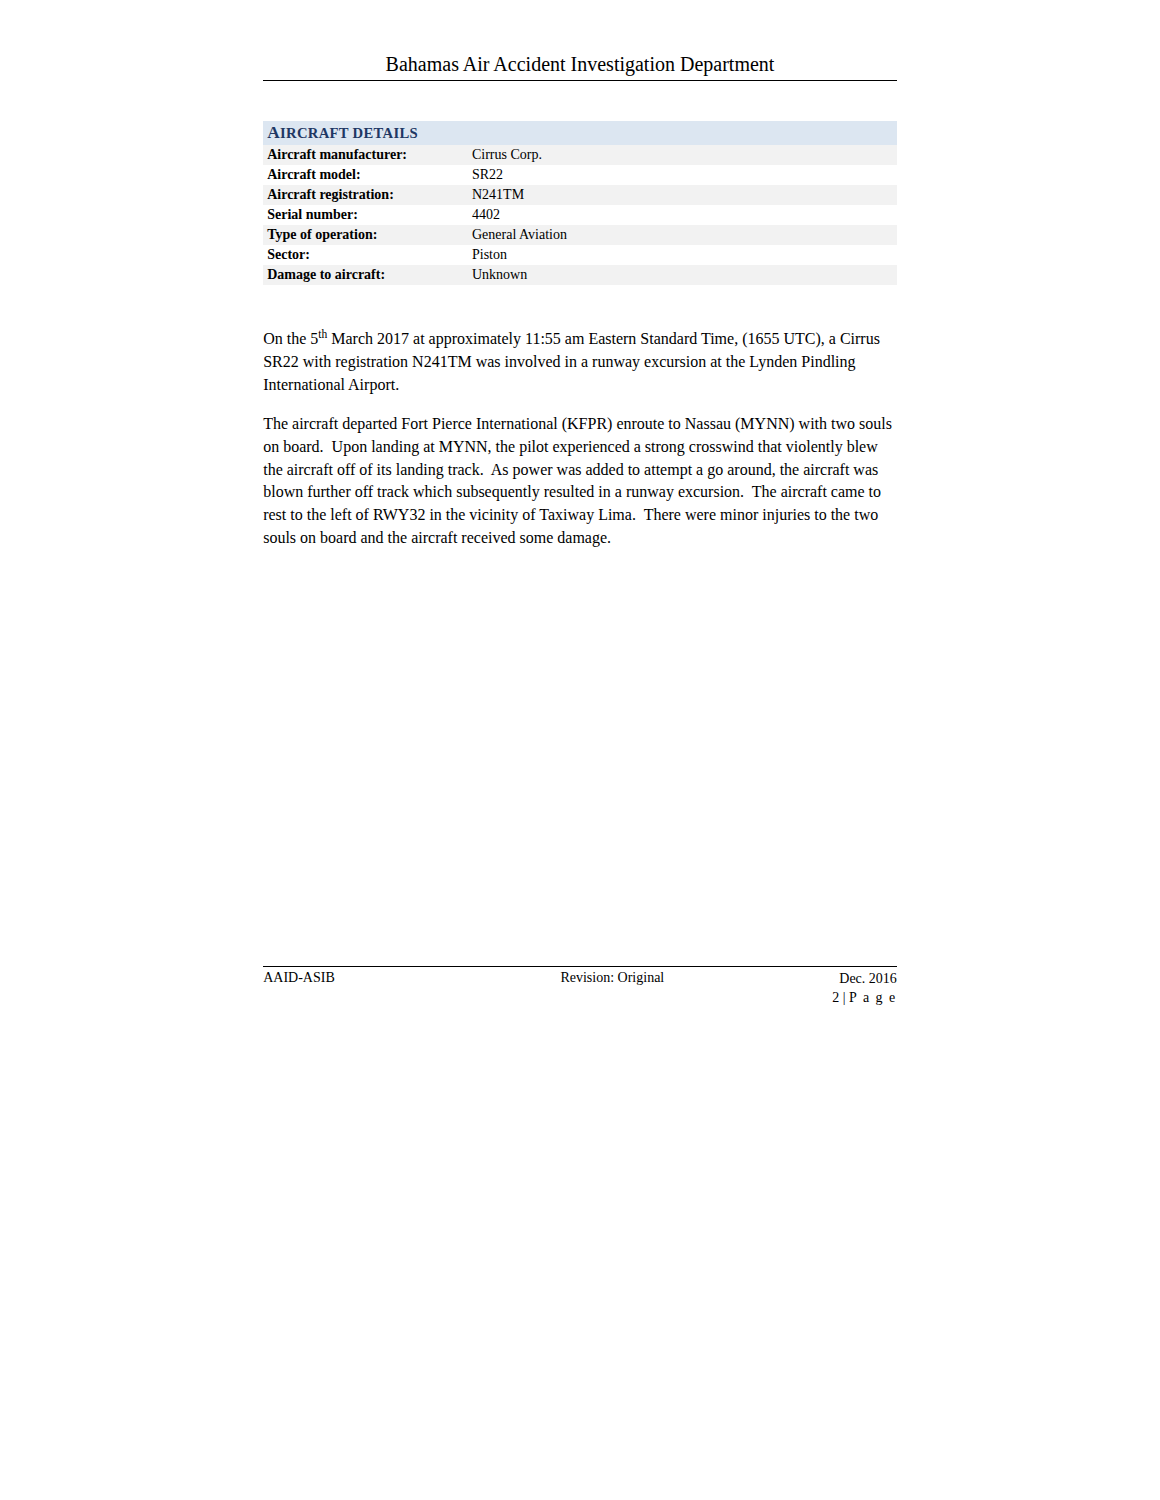Bahamas Air Accident Investigation Department
| A IRCRAFT DETAILS |
| Aircraft manufacturer: | Cirrus Corp. |
| Aircraft model: | SR22 |
| Aircraft registration: | N241TM |
| Serial number: | 4402 |
| Type of operation: | General Aviation |
| Sector: | Piston |
| Damage to aircraft: | Unknown |
On the 5th March 2017 at approximately 11:55 am Eastern Standard Time, (1655 UTC), a Cirrus SR22 with registration N241TM was involved in a runway excursion at the Lynden Pindling International Airport.
The aircraft departed Fort Pierce International (KFPR) enroute to Nassau (MYNN) with two souls on board. Upon landing at MYNN, the pilot experienced a strong crosswind that violently blew the aircraft off of its landing track. As power was added to attempt a go around, the aircraft was blown further off track which subsequently resulted in a runway excursion. The aircraft came to rest to the left of RWY32 in the vicinity of Taxiway Lima. There were minor injuries to the two souls on board and the aircraft received some damage.
AAID-ASIB
Revision: Original
Dec. 2016
2 | P a g e